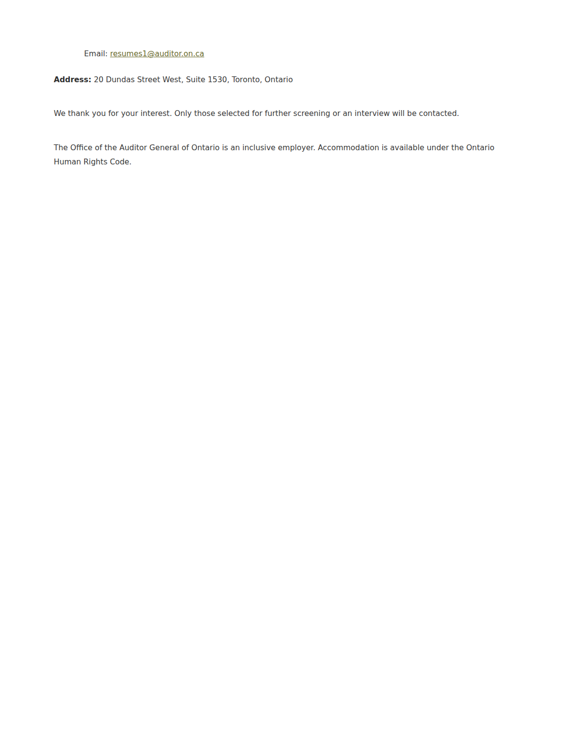Email: resumes1@auditor.on.ca
Address: 20 Dundas Street West, Suite 1530, Toronto, Ontario
We thank you for your interest. Only those selected for further screening or an interview will be contacted.
The Office of the Auditor General of Ontario is an inclusive employer. Accommodation is available under the Ontario Human Rights Code.